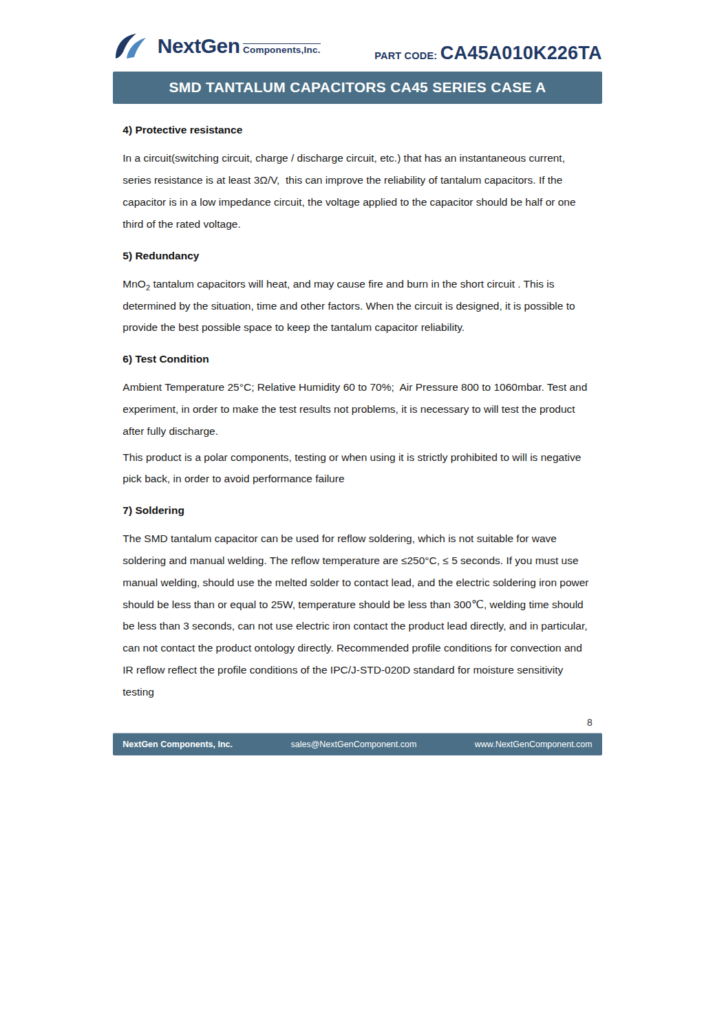NextGen Components,Inc.
PART CODE: CA45A010K226TA
SMD TANTALUM CAPACITORS CA45 SERIES CASE A
4) Protective resistance
In a circuit(switching circuit, charge / discharge circuit, etc.) that has an instantaneous current, series resistance is at least 3Ω/V, this can improve the reliability of tantalum capacitors. If the capacitor is in a low impedance circuit, the voltage applied to the capacitor should be half or one third of the rated voltage.
5) Redundancy
MnO2 tantalum capacitors will heat, and may cause fire and burn in the short circuit . This is determined by the situation, time and other factors. When the circuit is designed, it is possible to provide the best possible space to keep the tantalum capacitor reliability.
6) Test Condition
Ambient Temperature 25°C; Relative Humidity 60 to 70%; Air Pressure 800 to 1060mbar. Test and experiment, in order to make the test results not problems, it is necessary to will test the product after fully discharge.
This product is a polar components, testing or when using it is strictly prohibited to will is negative pick back, in order to avoid performance failure
7) Soldering
The SMD tantalum capacitor can be used for reflow soldering, which is not suitable for wave soldering and manual welding. The reflow temperature are ≤250°C, ≤ 5 seconds. If you must use manual welding, should use the melted solder to contact lead, and the electric soldering iron power should be less than or equal to 25W, temperature should be less than 300℃, welding time should be less than 3 seconds, can not use electric iron contact the product lead directly, and in particular, can not contact the product ontology directly. Recommended profile conditions for convection and IR reflow reflect the profile conditions of the IPC/J-STD-020D standard for moisture sensitivity testing
8
NextGen Components, Inc. sales@NextGenComponent.com www.NextGenComponent.com